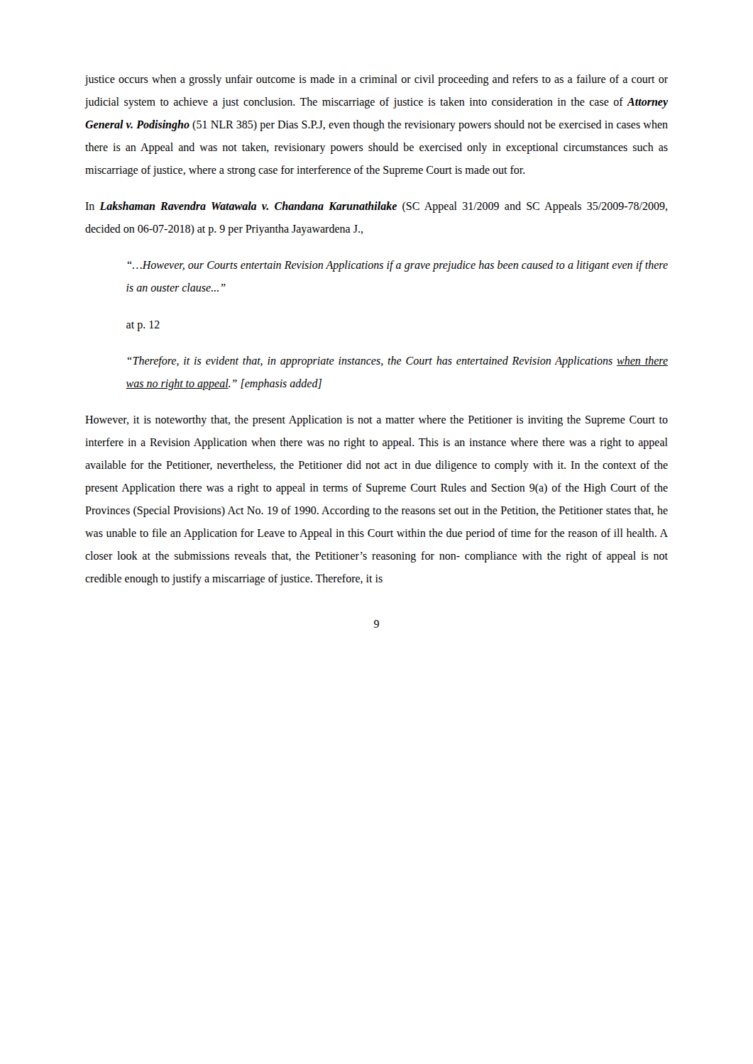justice occurs when a grossly unfair outcome is made in a criminal or civil proceeding and refers to as a failure of a court or judicial system to achieve a just conclusion. The miscarriage of justice is taken into consideration in the case of Attorney General v. Podisingho (51 NLR 385) per Dias S.P.J, even though the revisionary powers should not be exercised in cases when there is an Appeal and was not taken, revisionary powers should be exercised only in exceptional circumstances such as miscarriage of justice, where a strong case for interference of the Supreme Court is made out for.
In Lakshaman Ravendra Watawala v. Chandana Karunathilake (SC Appeal 31/2009 and SC Appeals 35/2009-78/2009, decided on 06-07-2018) at p. 9 per Priyantha Jayawardena J.,
“…However, our Courts entertain Revision Applications if a grave prejudice has been caused to a litigant even if there is an ouster clause...”
at p. 12
“Therefore, it is evident that, in appropriate instances, the Court has entertained Revision Applications when there was no right to appeal.” [emphasis added]
However, it is noteworthy that, the present Application is not a matter where the Petitioner is inviting the Supreme Court to interfere in a Revision Application when there was no right to appeal. This is an instance where there was a right to appeal available for the Petitioner, nevertheless, the Petitioner did not act in due diligence to comply with it. In the context of the present Application there was a right to appeal in terms of Supreme Court Rules and Section 9(a) of the High Court of the Provinces (Special Provisions) Act No. 19 of 1990. According to the reasons set out in the Petition, the Petitioner states that, he was unable to file an Application for Leave to Appeal in this Court within the due period of time for the reason of ill health. A closer look at the submissions reveals that, the Petitioner’s reasoning for non- compliance with the right of appeal is not credible enough to justify a miscarriage of justice. Therefore, it is
9